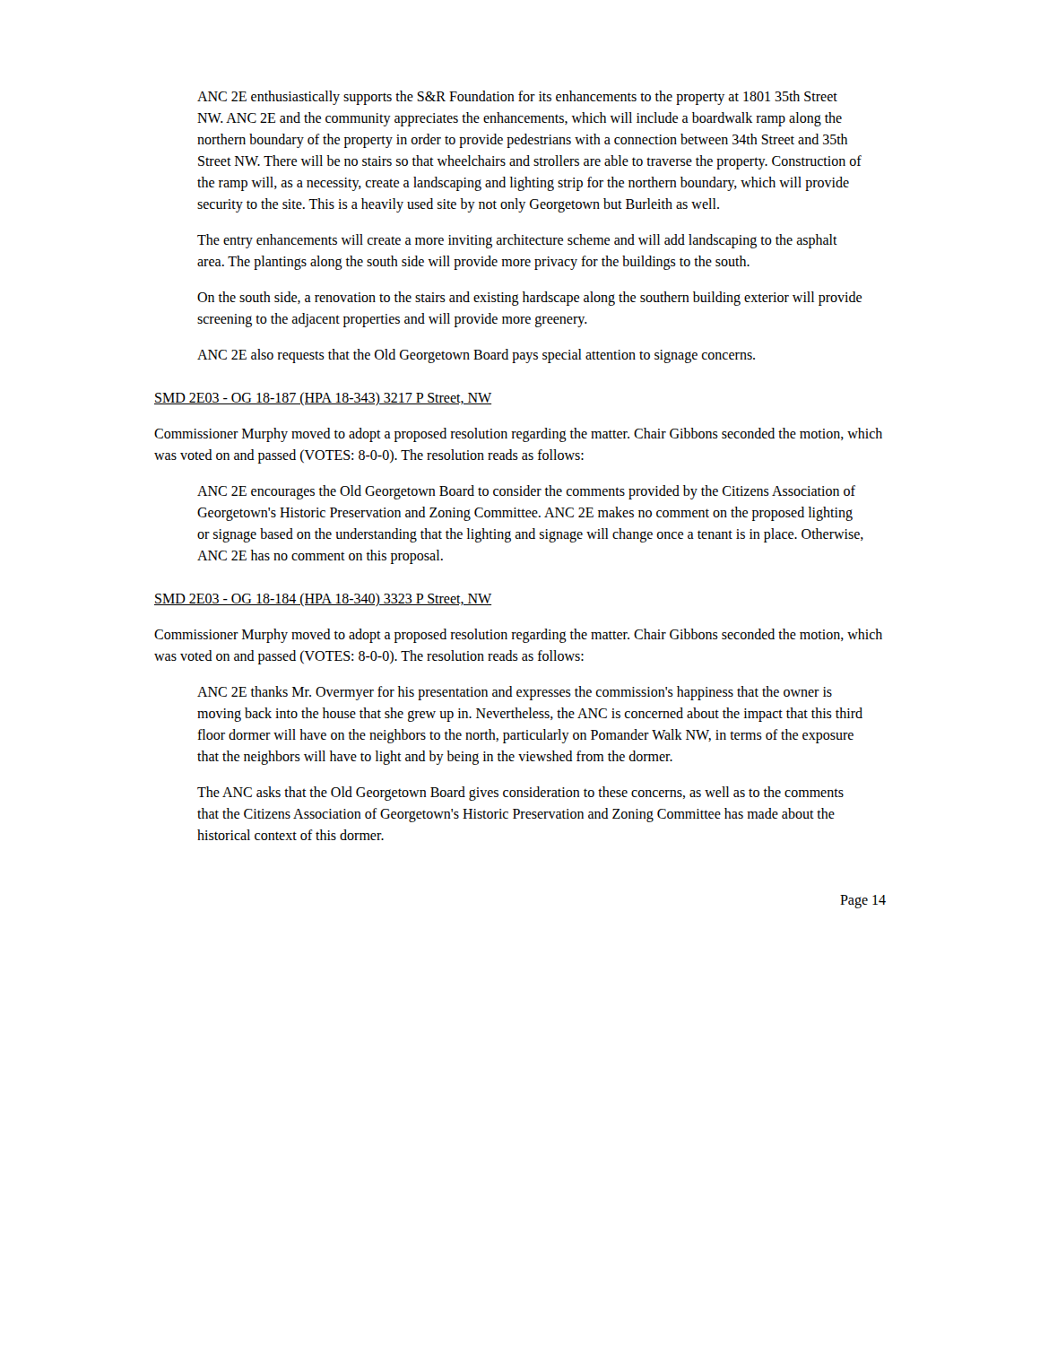ANC 2E enthusiastically supports the S&R Foundation for its enhancements to the property at 1801 35th Street NW. ANC 2E and the community appreciates the enhancements, which will include a boardwalk ramp along the northern boundary of the property in order to provide pedestrians with a connection between 34th Street and 35th Street NW. There will be no stairs so that wheelchairs and strollers are able to traverse the property. Construction of the ramp will, as a necessity, create a landscaping and lighting strip for the northern boundary, which will provide security to the site. This is a heavily used site by not only Georgetown but Burleith as well.
The entry enhancements will create a more inviting architecture scheme and will add landscaping to the asphalt area. The plantings along the south side will provide more privacy for the buildings to the south.
On the south side, a renovation to the stairs and existing hardscape along the southern building exterior will provide screening to the adjacent properties and will provide more greenery.
ANC 2E also requests that the Old Georgetown Board pays special attention to signage concerns.
SMD 2E03 - OG 18-187 (HPA 18-343) 3217 P Street, NW
Commissioner Murphy moved to adopt a proposed resolution regarding the matter. Chair Gibbons seconded the motion, which was voted on and passed (VOTES: 8-0-0). The resolution reads as follows:
ANC 2E encourages the Old Georgetown Board to consider the comments provided by the Citizens Association of Georgetown's Historic Preservation and Zoning Committee. ANC 2E makes no comment on the proposed lighting or signage based on the understanding that the lighting and signage will change once a tenant is in place. Otherwise, ANC 2E has no comment on this proposal.
SMD 2E03 - OG 18-184 (HPA 18-340) 3323 P Street, NW
Commissioner Murphy moved to adopt a proposed resolution regarding the matter. Chair Gibbons seconded the motion, which was voted on and passed (VOTES: 8-0-0). The resolution reads as follows:
ANC 2E thanks Mr. Overmyer for his presentation and expresses the commission's happiness that the owner is moving back into the house that she grew up in. Nevertheless, the ANC is concerned about the impact that this third floor dormer will have on the neighbors to the north, particularly on Pomander Walk NW, in terms of the exposure that the neighbors will have to light and by being in the viewshed from the dormer.
The ANC asks that the Old Georgetown Board gives consideration to these concerns, as well as to the comments that the Citizens Association of Georgetown's Historic Preservation and Zoning Committee has made about the historical context of this dormer.
Page 14